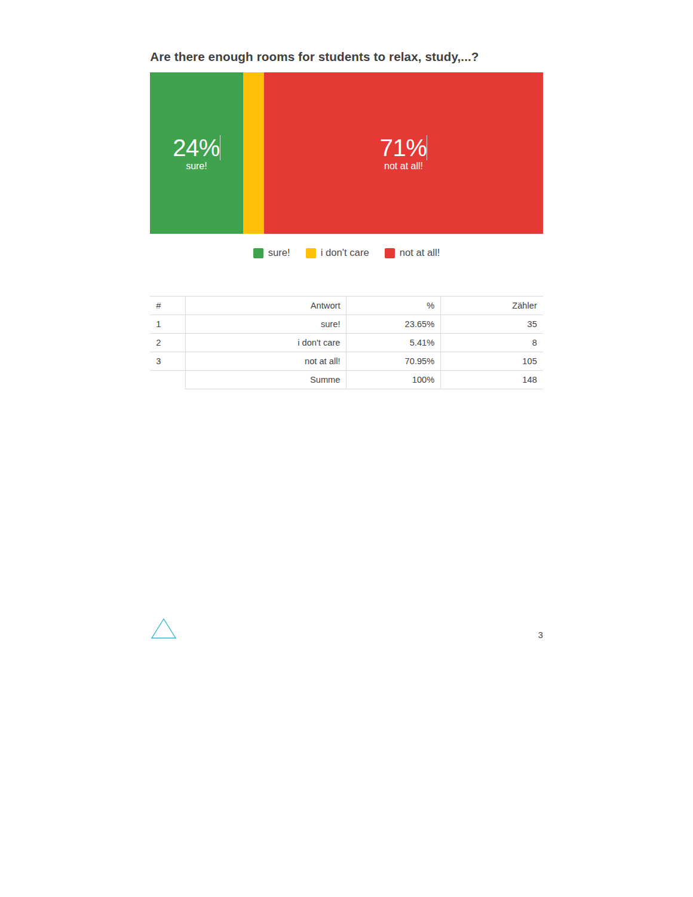Are there enough rooms for students to relax, study,...?
24% sure!
71% not at all!
sure! i don't care not at all!
| # | Antwort | % | Zähler |
| --- | --- | --- | --- |
| 1 | sure! | 23.65% | 35 |
| 2 | i don't care | 5.41% | 8 |
| 3 | not at all! | 70.95% | 105 |
| | Summe | 100% | 148 |
3